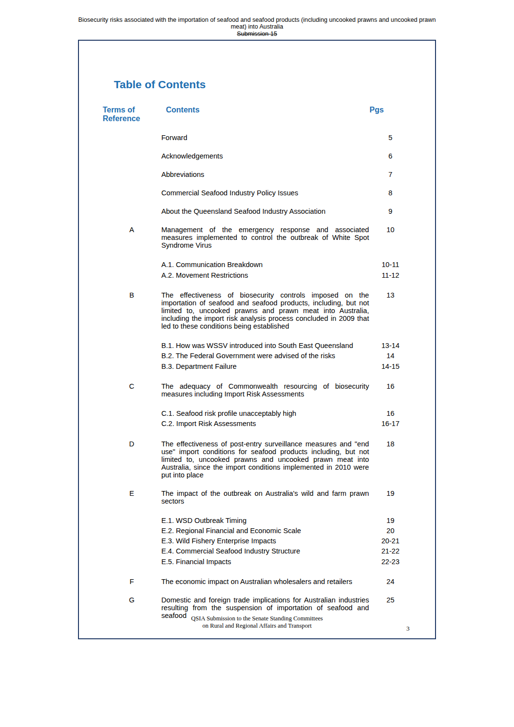Biosecurity risks associated with the importation of seafood and seafood products (including uncooked prawns and uncooked prawn meat) into Australia
Submission 15
Table of Contents
| Terms of Reference | Contents | Pgs |
| --- | --- | --- |
| | Forward | 5 |
| | Acknowledgements | 6 |
| | Abbreviations | 7 |
| | Commercial Seafood Industry Policy Issues | 8 |
| | About the Queensland Seafood Industry Association | 9 |
| A | Management of the emergency response and associated measures implemented to control the outbreak of White Spot Syndrome Virus | 10 |
| | A.1. Communication Breakdown A.2. Movement Restrictions | 10-11 11-12 |
| B | The effectiveness of biosecurity controls imposed on the importation of seafood and seafood products, including, but not limited to, uncooked prawns and prawn meat into Australia, including the import risk analysis process concluded in 2009 that led to these conditions being established | 13 |
| | B.1. How was WSSV introduced into South East Queensland B.2. The Federal Government were advised of the risks B.3. Department Failure | 13-14 14 14-15 |
| C | The adequacy of Commonwealth resourcing of biosecurity measures including Import Risk Assessments | 16 |
| | C.1. Seafood risk profile unacceptably high C.2. Import Risk Assessments | 16 16-17 |
| D | The effectiveness of post-entry surveillance measures and "end use" import conditions for seafood products including, but not limited to, uncooked prawns and uncooked prawn meat into Australia, since the import conditions implemented in 2010 were put into place | 18 |
| E | The impact of the outbreak on Australia's wild and farm prawn sectors | 19 |
| | E.1. WSD Outbreak Timing E.2. Regional Financial and Economic Scale E.3. Wild Fishery Enterprise Impacts E.4. Commercial Seafood Industry Structure E.5. Financial Impacts | 19 20 20-21 21-22 22-23 |
| F | The economic impact on Australian wholesalers and retailers | 24 |
| G | Domestic and foreign trade implications for Australian industries resulting from the suspension of importation of seafood and seafood | 25 |
QSIA Submission to the Senate Standing Committees
on Rural and Regional Affairs and Transport
3